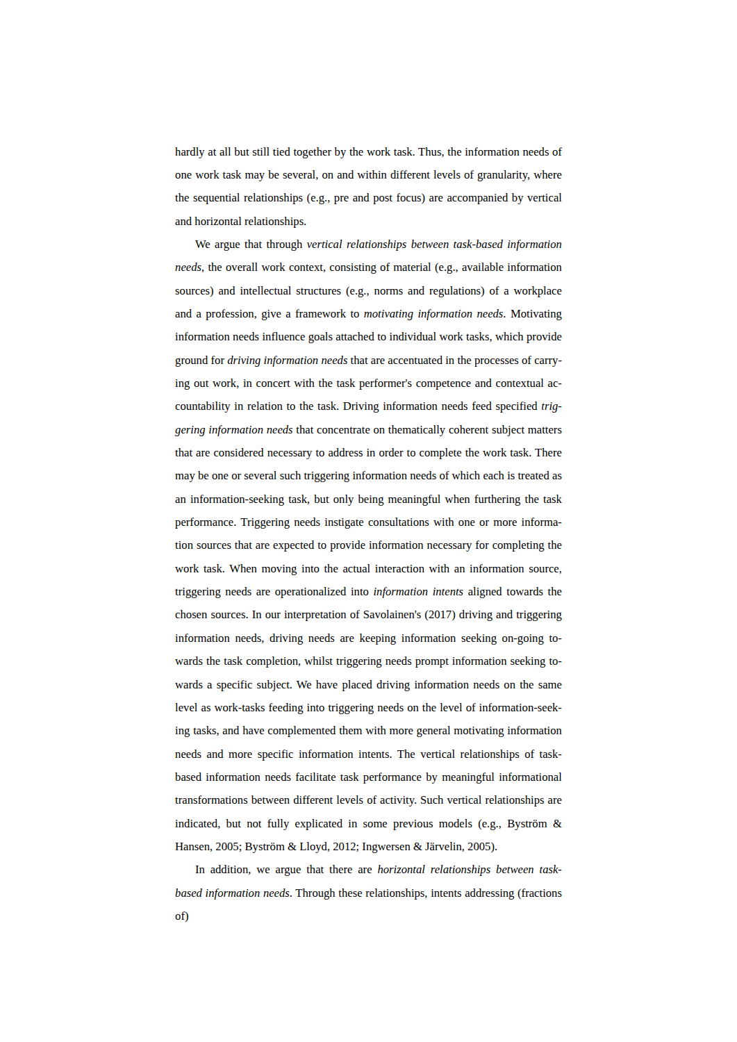hardly at all but still tied together by the work task. Thus, the information needs of one work task may be several, on and within different levels of granularity, where the sequential relationships (e.g., pre and post focus) are accompanied by vertical and horizontal relationships.
We argue that through vertical relationships between task-based information needs, the overall work context, consisting of material (e.g., available information sources) and intellectual structures (e.g., norms and regulations) of a workplace and a profession, give a framework to motivating information needs. Motivating information needs influence goals attached to individual work tasks, which provide ground for driving information needs that are accentuated in the processes of carrying out work, in concert with the task performer's competence and contextual accountability in relation to the task. Driving information needs feed specified triggering information needs that concentrate on thematically coherent subject matters that are considered necessary to address in order to complete the work task. There may be one or several such triggering information needs of which each is treated as an information-seeking task, but only being meaningful when furthering the task performance. Triggering needs instigate consultations with one or more information sources that are expected to provide information necessary for completing the work task. When moving into the actual interaction with an information source, triggering needs are operationalized into information intents aligned towards the chosen sources. In our interpretation of Savolainen's (2017) driving and triggering information needs, driving needs are keeping information seeking on-going towards the task completion, whilst triggering needs prompt information seeking towards a specific subject. We have placed driving information needs on the same level as work-tasks feeding into triggering needs on the level of information-seeking tasks, and have complemented them with more general motivating information needs and more specific information intents. The vertical relationships of task-based information needs facilitate task performance by meaningful informational transformations between different levels of activity. Such vertical relationships are indicated, but not fully explicated in some previous models (e.g., Byström & Hansen, 2005; Byström & Lloyd, 2012; Ingwersen & Järvelin, 2005).
In addition, we argue that there are horizontal relationships between task-based information needs. Through these relationships, intents addressing (fractions of)